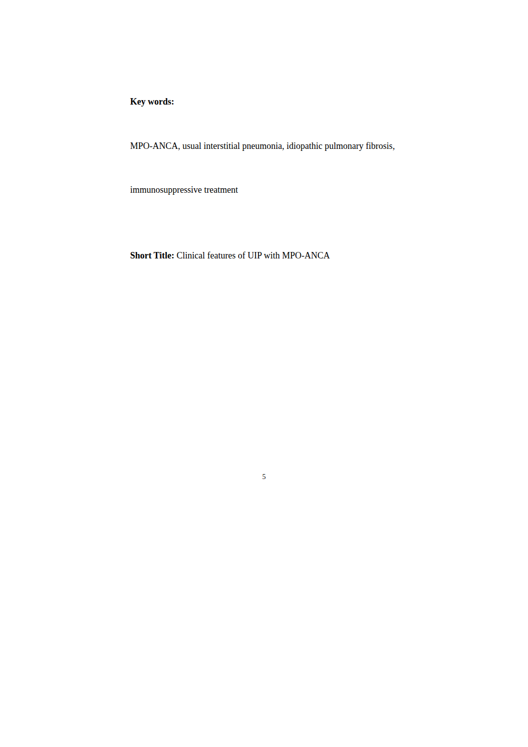Key words:
MPO-ANCA, usual interstitial pneumonia, idiopathic pulmonary fibrosis,
immunosuppressive treatment
Short Title: Clinical features of UIP with MPO-ANCA
5